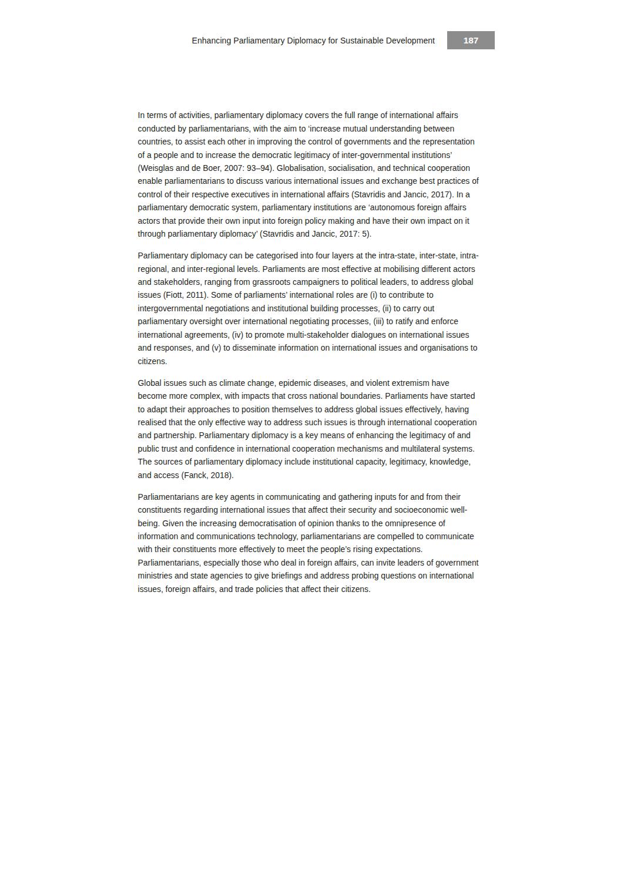Enhancing Parliamentary Diplomacy for Sustainable Development
187
In terms of activities, parliamentary diplomacy covers the full range of international affairs conducted by parliamentarians, with the aim to ‘increase mutual understanding between countries, to assist each other in improving the control of governments and the representation of a people and to increase the democratic legitimacy of inter-governmental institutions’ (Weisglas and de Boer, 2007: 93–94). Globalisation, socialisation, and technical cooperation enable parliamentarians to discuss various international issues and exchange best practices of control of their respective executives in international affairs (Stavridis and Jancic, 2017). In a parliamentary democratic system, parliamentary institutions are ‘autonomous foreign affairs actors that provide their own input into foreign policy making and have their own impact on it through parliamentary diplomacy’ (Stavridis and Jancic, 2017: 5).
Parliamentary diplomacy can be categorised into four layers at the intra-state, inter-state, intra-regional, and inter-regional levels. Parliaments are most effective at mobilising different actors and stakeholders, ranging from grassroots campaigners to political leaders, to address global issues (Fiott, 2011). Some of parliaments’ international roles are (i) to contribute to intergovernmental negotiations and institutional building processes, (ii) to carry out parliamentary oversight over international negotiating processes, (iii) to ratify and enforce international agreements, (iv) to promote multi-stakeholder dialogues on international issues and responses, and (v) to disseminate information on international issues and organisations to citizens.
Global issues such as climate change, epidemic diseases, and violent extremism have become more complex, with impacts that cross national boundaries. Parliaments have started to adapt their approaches to position themselves to address global issues effectively, having realised that the only effective way to address such issues is through international cooperation and partnership. Parliamentary diplomacy is a key means of enhancing the legitimacy of and public trust and confidence in international cooperation mechanisms and multilateral systems. The sources of parliamentary diplomacy include institutional capacity, legitimacy, knowledge, and access (Fanck, 2018).
Parliamentarians are key agents in communicating and gathering inputs for and from their constituents regarding international issues that affect their security and socioeconomic well-being. Given the increasing democratisation of opinion thanks to the omnipresence of information and communications technology, parliamentarians are compelled to communicate with their constituents more effectively to meet the people’s rising expectations. Parliamentarians, especially those who deal in foreign affairs, can invite leaders of government ministries and state agencies to give briefings and address probing questions on international issues, foreign affairs, and trade policies that affect their citizens.